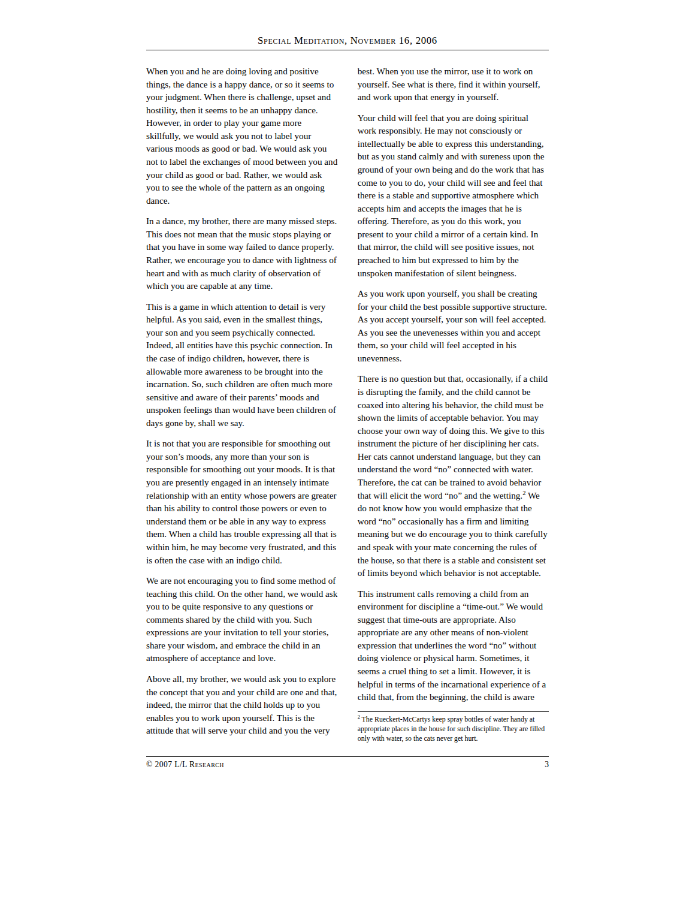Special Meditation, November 16, 2006
When you and he are doing loving and positive things, the dance is a happy dance, or so it seems to your judgment. When there is challenge, upset and hostility, then it seems to be an unhappy dance. However, in order to play your game more skillfully, we would ask you not to label your various moods as good or bad. We would ask you not to label the exchanges of mood between you and your child as good or bad. Rather, we would ask you to see the whole of the pattern as an ongoing dance.
In a dance, my brother, there are many missed steps. This does not mean that the music stops playing or that you have in some way failed to dance properly. Rather, we encourage you to dance with lightness of heart and with as much clarity of observation of which you are capable at any time.
This is a game in which attention to detail is very helpful. As you said, even in the smallest things, your son and you seem psychically connected. Indeed, all entities have this psychic connection. In the case of indigo children, however, there is allowable more awareness to be brought into the incarnation. So, such children are often much more sensitive and aware of their parents’ moods and unspoken feelings than would have been children of days gone by, shall we say.
It is not that you are responsible for smoothing out your son’s moods, any more than your son is responsible for smoothing out your moods. It is that you are presently engaged in an intensely intimate relationship with an entity whose powers are greater than his ability to control those powers or even to understand them or be able in any way to express them. When a child has trouble expressing all that is within him, he may become very frustrated, and this is often the case with an indigo child.
We are not encouraging you to find some method of teaching this child. On the other hand, we would ask you to be quite responsive to any questions or comments shared by the child with you. Such expressions are your invitation to tell your stories, share your wisdom, and embrace the child in an atmosphere of acceptance and love.
Above all, my brother, we would ask you to explore the concept that you and your child are one and that, indeed, the mirror that the child holds up to you enables you to work upon yourself. This is the attitude that will serve your child and you the very best. When you use the mirror, use it to work on yourself. See what is there, find it within yourself, and work upon that energy in yourself.
Your child will feel that you are doing spiritual work responsibly. He may not consciously or intellectually be able to express this understanding, but as you stand calmly and with sureness upon the ground of your own being and do the work that has come to you to do, your child will see and feel that there is a stable and supportive atmosphere which accepts him and accepts the images that he is offering. Therefore, as you do this work, you present to your child a mirror of a certain kind. In that mirror, the child will see positive issues, not preached to him but expressed to him by the unspoken manifestation of silent beingness.
As you work upon yourself, you shall be creating for your child the best possible supportive structure. As you accept yourself, your son will feel accepted. As you see the unevenesses within you and accept them, so your child will feel accepted in his unevenness.
There is no question but that, occasionally, if a child is disrupting the family, and the child cannot be coaxed into altering his behavior, the child must be shown the limits of acceptable behavior. You may choose your own way of doing this. We give to this instrument the picture of her disciplining her cats. Her cats cannot understand language, but they can understand the word “no” connected with water. Therefore, the cat can be trained to avoid behavior that will elicit the word “no” and the wetting.2 We do not know how you would emphasize that the word “no” occasionally has a firm and limiting meaning but we do encourage you to think carefully and speak with your mate concerning the rules of the house, so that there is a stable and consistent set of limits beyond which behavior is not acceptable.
This instrument calls removing a child from an environment for discipline a “time-out.” We would suggest that time-outs are appropriate. Also appropriate are any other means of non-violent expression that underlines the word “no” without doing violence or physical harm. Sometimes, it seems a cruel thing to set a limit. However, it is helpful in terms of the incarnational experience of a child that, from the beginning, the child is aware
2 The Rueckert-McCartys keep spray bottles of water handy at appropriate places in the house for such discipline. They are filled only with water, so the cats never get hurt.
© 2007 L/L Research 3